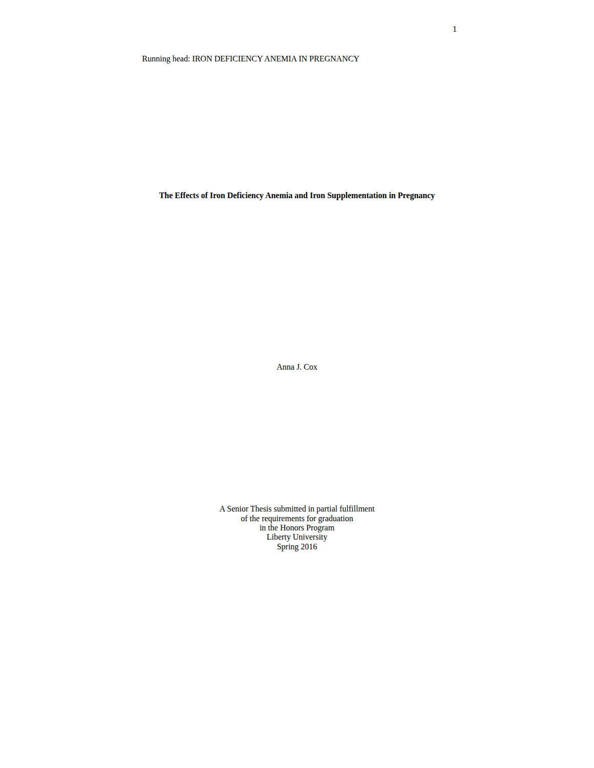1
Running head: IRON DEFICIENCY ANEMIA IN PREGNANCY
The Effects of Iron Deficiency Anemia and Iron Supplementation in Pregnancy
Anna J. Cox
A Senior Thesis submitted in partial fulfillment
of the requirements for graduation
in the Honors Program
Liberty University
Spring 2016